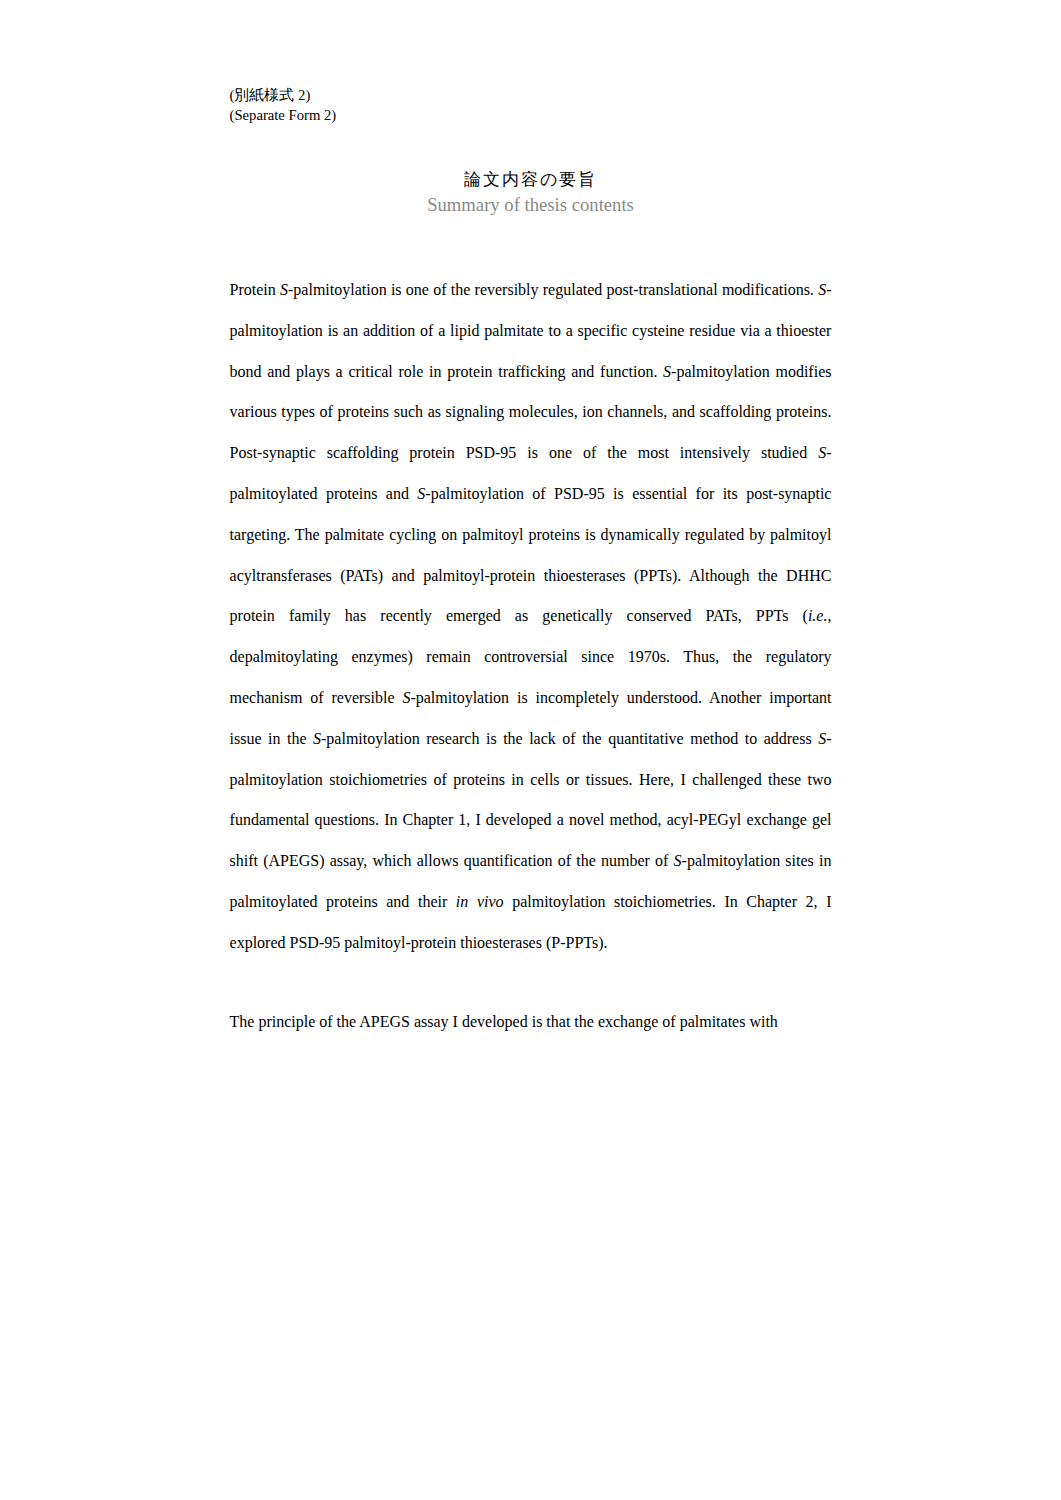(別紙様式 2)
(Separate Form 2)
論文内容の要旨
Summary of thesis contents
Protein S-palmitoylation is one of the reversibly regulated post-translational modifications. S-palmitoylation is an addition of a lipid palmitate to a specific cysteine residue via a thioester bond and plays a critical role in protein trafficking and function. S-palmitoylation modifies various types of proteins such as signaling molecules, ion channels, and scaffolding proteins. Post-synaptic scaffolding protein PSD-95 is one of the most intensively studied S-palmitoylated proteins and S-palmitoylation of PSD-95 is essential for its post-synaptic targeting. The palmitate cycling on palmitoyl proteins is dynamically regulated by palmitoyl acyltransferases (PATs) and palmitoyl-protein thioesterases (PPTs). Although the DHHC protein family has recently emerged as genetically conserved PATs, PPTs (i.e., depalmitoylating enzymes) remain controversial since 1970s. Thus, the regulatory mechanism of reversible S-palmitoylation is incompletely understood. Another important issue in the S-palmitoylation research is the lack of the quantitative method to address S-palmitoylation stoichiometries of proteins in cells or tissues. Here, I challenged these two fundamental questions. In Chapter 1, I developed a novel method, acyl-PEGyl exchange gel shift (APEGS) assay, which allows quantification of the number of S-palmitoylation sites in palmitoylated proteins and their in vivo palmitoylation stoichiometries. In Chapter 2, I explored PSD-95 palmitoyl-protein thioesterases (P-PPTs).
The principle of the APEGS assay I developed is that the exchange of palmitates with